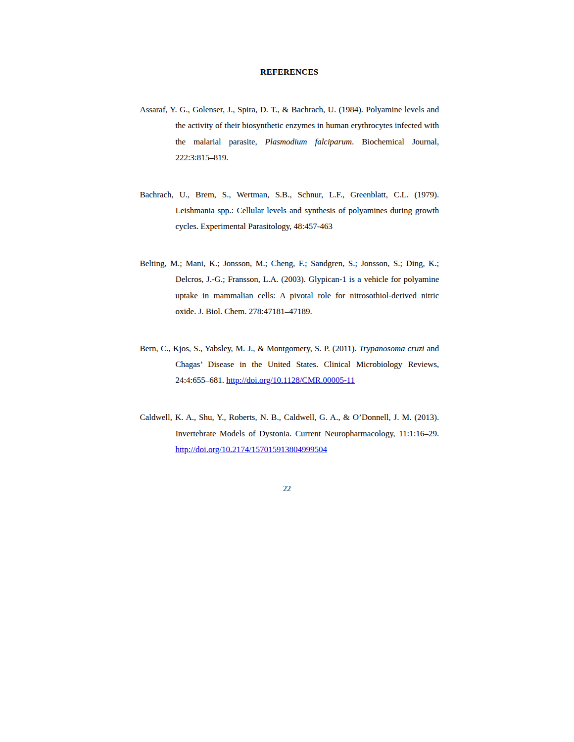REFERENCES
Assaraf, Y. G., Golenser, J., Spira, D. T., & Bachrach, U. (1984). Polyamine levels and the activity of their biosynthetic enzymes in human erythrocytes infected with the malarial parasite, Plasmodium falciparum. Biochemical Journal, 222:3:815–819.
Bachrach, U., Brem, S., Wertman, S.B., Schnur, L.F., Greenblatt, C.L. (1979). Leishmania spp.: Cellular levels and synthesis of polyamines during growth cycles. Experimental Parasitology, 48:457-463
Belting, M.; Mani, K.; Jonsson, M.; Cheng, F.; Sandgren, S.; Jonsson, S.; Ding, K.; Delcros, J.-G.; Fransson, L.A. (2003). Glypican-1 is a vehicle for polyamine uptake in mammalian cells: A pivotal role for nitrosothiol-derived nitric oxide. J. Biol. Chem. 278:47181–47189.
Bern, C., Kjos, S., Yabsley, M. J., & Montgomery, S. P. (2011). Trypanosoma cruzi and Chagas’ Disease in the United States. Clinical Microbiology Reviews, 24:4:655–681. http://doi.org/10.1128/CMR.00005-11
Caldwell, K. A., Shu, Y., Roberts, N. B., Caldwell, G. A., & O’Donnell, J. M. (2013). Invertebrate Models of Dystonia. Current Neuropharmacology, 11:1:16–29. http://doi.org/10.2174/157015913804999504
22